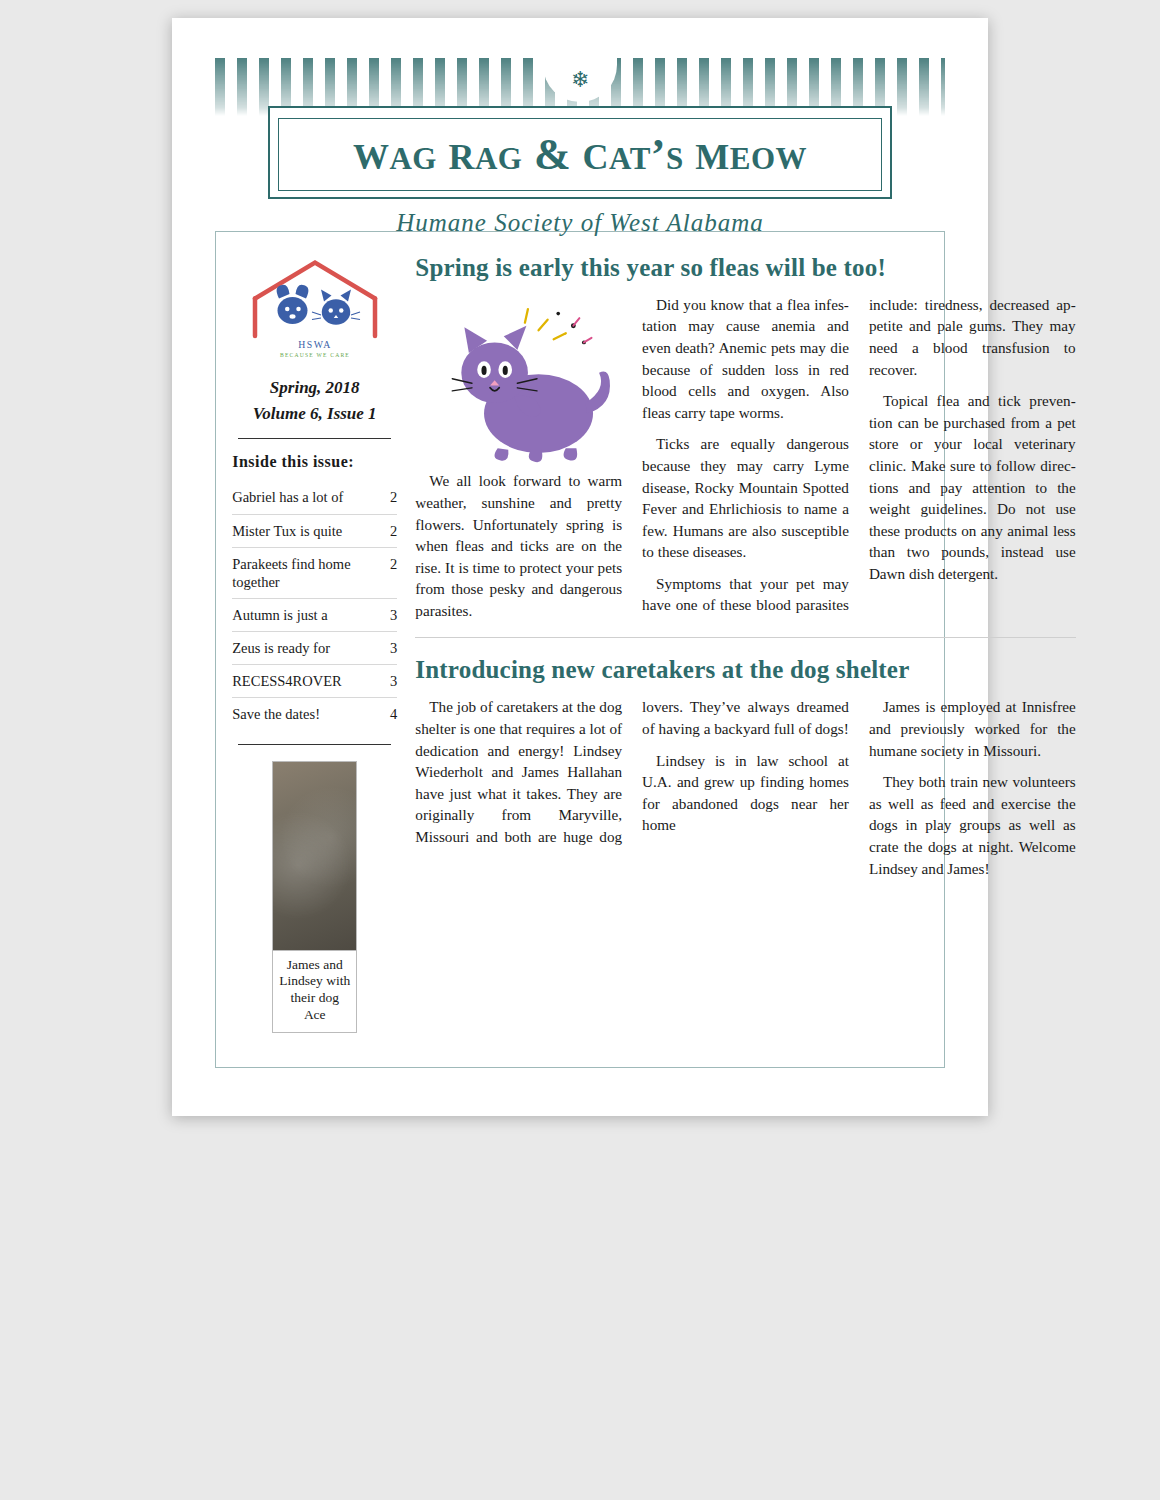❄
Wag Rag & Cat’s Meow
Humane Society of West Alabama
HSWA BECAUSE WE CARE
Spring, 2018
Volume 6, Issue 1
Inside this issue:
Gabriel has a lot of 2
Mister Tux is quite 2
Parakeets find home together 2
Autumn is just a 3
Zeus is ready for 3
RECESS4ROVER 3
Save the dates!4
James and Lindsey with their dog Ace
Spring is early this year so fleas will be too!
We all look forward to warm weather, sunshine and pretty flowers. Unfortunately spring is when fleas and ticks are on the rise. It is time to protect your pets from those pesky and dangerous parasites.
Did you know that a flea infestation may cause anemia and even death? Anemic pets may die because of sudden loss in red blood cells and oxygen. Also fleas carry tape worms.
Ticks are equally dangerous because they may carry Lyme disease, Rocky Mountain Spotted Fever and Ehrlichiosis to name a few. Humans are also susceptible to these diseases.
Symptoms that your pet may have one of these blood parasites include: tiredness, decreased appetite and pale gums. They may need a blood transfusion to recover.
Topical flea and tick prevention can be purchased from a pet store or your local veterinary clinic. Make sure to follow directions and pay attention to the weight guidelines. Do not use these products on any animal less than two pounds, instead use Dawn dish detergent.
Introducing new caretakers at the dog shelter
The job of caretakers at the dog shelter is one that requires a lot of dedication and energy! Lindsey Wiederholt and James Hallahan have just what it takes. They are originally from Maryville, Missouri and both are huge dog lovers. They’ve always dreamed of having a backyard full of dogs!
Lindsey is in law school at U.A. and grew up finding homes for abandoned dogs near her home
James is employed at Innisfree and previously worked for the humane society in Missouri.
They both train new volunteers as well as feed and exercise the dogs in play groups as well as crate the dogs at night. Welcome Lindsey and James!